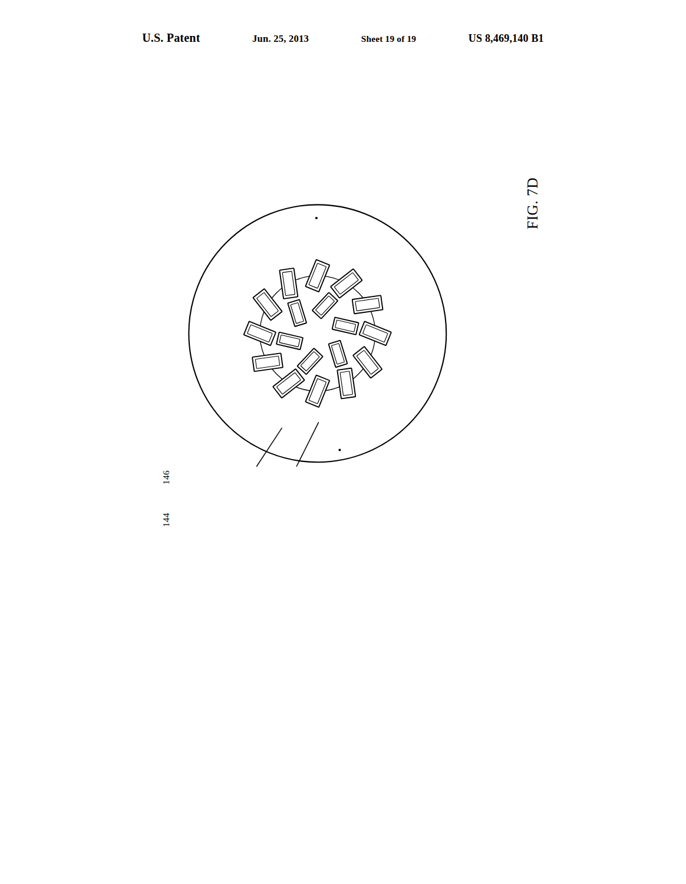U.S. Patent Jun. 25, 2013 Sheet 19 of 19 US 8,469,140 B1
FIG. 7D
146
144